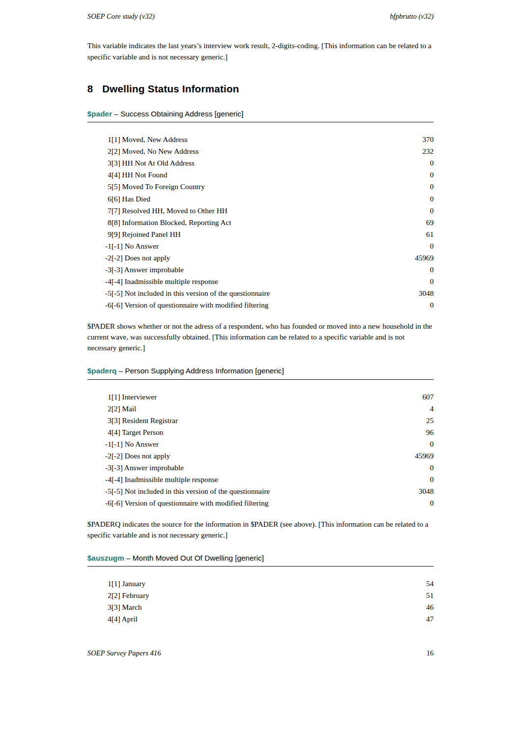SOEP Core study (v32)
bfpbrutto (v32)
This variable indicates the last years’s interview work result, 2-digits-coding. [This information can be related to a specific variable and is not necessary generic.]
8 Dwelling Status Information
$pader – Success Obtaining Address [generic]
| 1 | [1] Moved, New Address | 370 |
| 2 | [2] Moved, No New Address | 232 |
| 3 | [3] HH Not At Old Address | 0 |
| 4 | [4] HH Not Found | 0 |
| 5 | [5] Moved To Foreign Country | 0 |
| 6 | [6] Has Died | 0 |
| 7 | [7] Resolved HH, Moved to Other HH | 0 |
| 8 | [8] Information Blocked, Reporting Act | 69 |
| 9 | [9] Rejoined Panel HH | 61 |
| -1 | [-1] No Answer | 0 |
| -2 | [-2] Does not apply | 45969 |
| -3 | [-3] Answer improbable | 0 |
| -4 | [-4] Inadmissible multiple response | 0 |
| -5 | [-5] Not included in this version of the questionnaire | 3048 |
| -6 | [-6] Version of questionnaire with modified filtering | 0 |
$PADER shows whether or not the adress of a respondent, who has founded or moved into a new household in the current wave, was successfully obtained. [This information can be related to a specific variable and is not necessary generic.]
$paderq – Person Supplying Address Information [generic]
| 1 | [1] Interviewer | 607 |
| 2 | [2] Mail | 4 |
| 3 | [3] Resident Registrar | 25 |
| 4 | [4] Target Person | 96 |
| -1 | [-1] No Answer | 0 |
| -2 | [-2] Does not apply | 45969 |
| -3 | [-3] Answer improbable | 0 |
| -4 | [-4] Inadmissible multiple response | 0 |
| -5 | [-5] Not included in this version of the questionnaire | 3048 |
| -6 | [-6] Version of questionnaire with modified filtering | 0 |
$PADERQ indicates the source for the information in $PADER (see above). [This information can be related to a specific variable and is not necessary generic.]
$auszugm – Month Moved Out Of Dwelling [generic]
| 1 | [1] January | 54 |
| 2 | [2] February | 51 |
| 3 | [3] March | 46 |
| 4 | [4] April | 47 |
SOEP Survey Papers 416
16